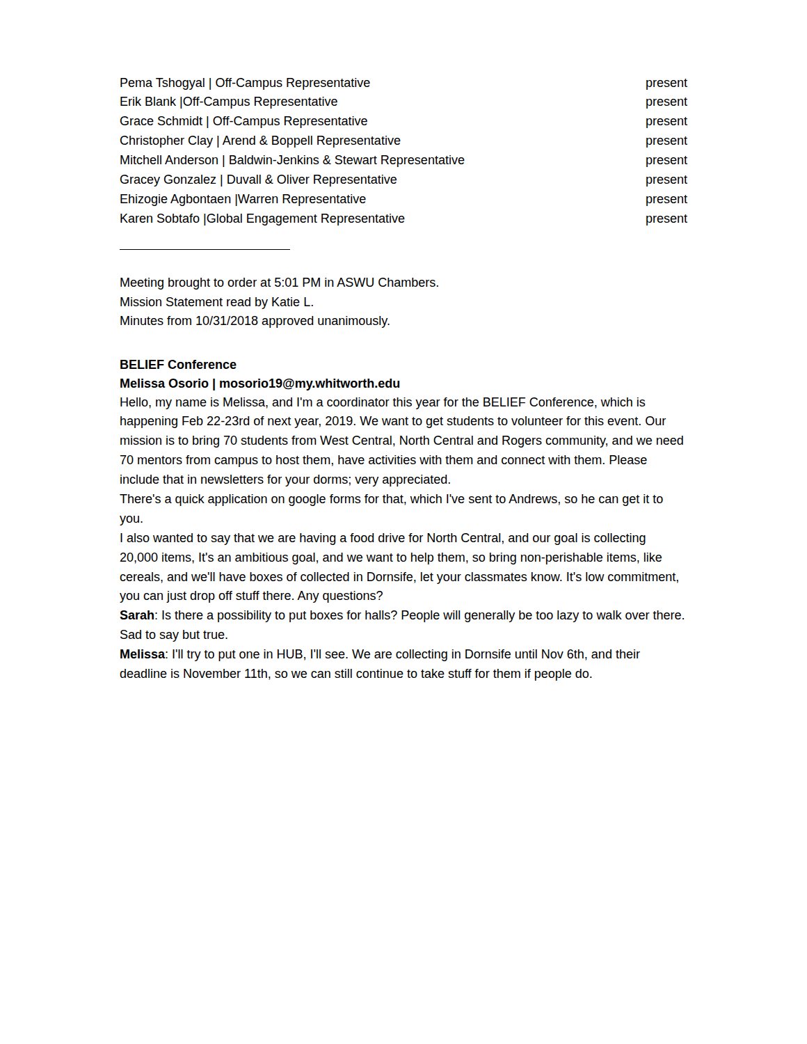Pema Tshogyal | Off-Campus Representative present
Erik Blank |Off-Campus Representative present
Grace Schmidt | Off-Campus Representative present
Christopher Clay | Arend & Boppell Representative present
Mitchell Anderson | Baldwin-Jenkins & Stewart Representative present
Gracey Gonzalez | Duvall & Oliver Representative present
Ehizogie Agbontaen |Warren Representative present
Karen Sobtafo |Global Engagement Representative present
Meeting brought to order at 5:01 PM in ASWU Chambers.
Mission Statement read by Katie L.
Minutes from 10/31/2018 approved unanimously.
BELIEF Conference
Melissa Osorio | mosorio19@my.whitworth.edu
Hello, my name is Melissa, and I'm a coordinator this year for the BELIEF Conference, which is happening Feb 22-23rd of next year, 2019. We want to get students to volunteer for this event. Our mission is to bring 70 students from West Central, North Central and Rogers community, and we need 70 mentors from campus to host them, have activities with them and connect with them. Please include that in newsletters for your dorms; very appreciated.
There's a quick application on google forms for that, which I've sent to Andrews, so he can get it to you.
I also wanted to say that we are having a food drive for North Central, and our goal is collecting 20,000 items, It's an ambitious goal, and we want to help them, so bring non-perishable items, like cereals, and we'll have boxes of collected in Dornsife, let your classmates know. It's low commitment, you can just drop off stuff there. Any questions?
Sarah: Is there a possibility to put boxes for halls? People will generally be too lazy to walk over there. Sad to say but true.
Melissa: I'll try to put one in HUB, I'll see. We are collecting in Dornsife until Nov 6th, and their deadline is November 11th, so we can still continue to take stuff for them if people do.